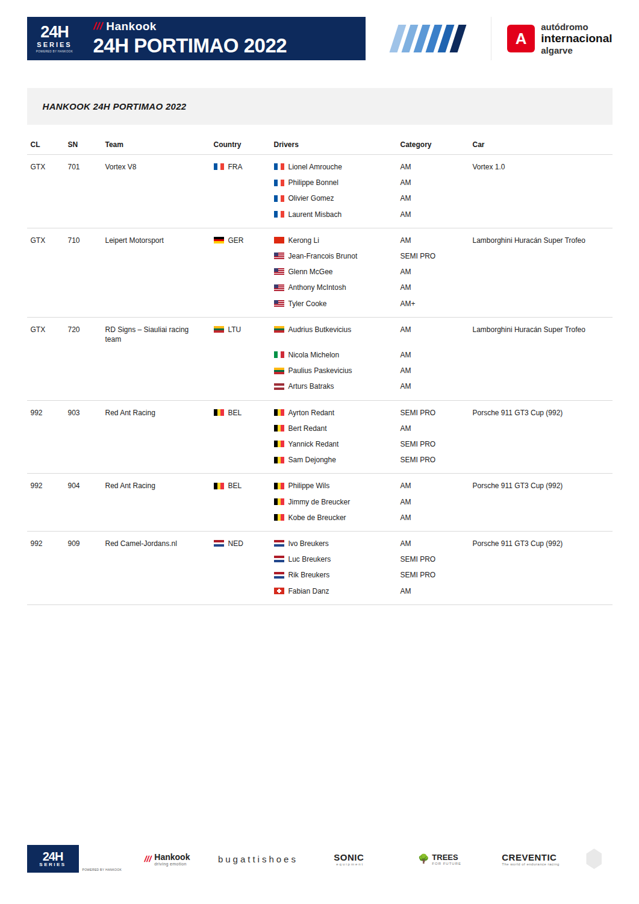24H
SERIES
POWERED BY HANKOOK
/// Hankook
24H PORTIMAO 2022
autódromo internacional algarve
HANKOOK 24H PORTIMAO 2022
| CL | SN | Team | Country | Drivers | Category | Car |
| --- | --- | --- | --- | --- | --- | --- |
| GTX | 701 | Vortex V8 | FRA | Lionel Amrouche | AM | Vortex 1.0 |
| | | | | Philippe Bonnel | AM | |
| | | | | Olivier Gomez | AM | |
| | | | | Laurent Misbach | AM | |
| GTX | 710 | Leipert Motorsport | GER | Kerong Li | AM | Lamborghini Huracán Super Trofeo |
| | | | | Jean-Francois Brunot | SEMI PRO | |
| | | | | Glenn McGee | AM | |
| | | | | Anthony McIntosh | AM | |
| | | | | Tyler Cooke | AM+ | |
| GTX | 720 | RD Signs – Siauliai racing team | LTU | Audrius Butkevicius | AM | Lamborghini Huracán Super Trofeo |
| | | | | Nicola Michelon | AM | |
| | | | | Paulius Paskevicius | AM | |
| | | | | Arturs Batraks | AM | |
| 992 | 903 | Red Ant Racing | BEL | Ayrton Redant | SEMI PRO | Porsche 911 GT3 Cup (992) |
| | | | | Bert Redant | AM | |
| | | | | Yannick Redant | SEMI PRO | |
| | | | | Sam Dejonghe | SEMI PRO | |
| 992 | 904 | Red Ant Racing | BEL | Philippe Wils | AM | Porsche 911 GT3 Cup (992) |
| | | | | Jimmy de Breucker | AM | |
| | | | | Kobe de Breucker | AM | |
| 992 | 909 | Red Camel-Jordans.nl | NED | Ivo Breukers | AM | Porsche 911 GT3 Cup (992) |
| | | | | Luc Breukers | SEMI PRO | |
| | | | | Rik Breukers | SEMI PRO | |
| | | | | Fabian Danz | AM | |
24H
SERIES
POWERED BY HANKOOK
/// Hankookdriving emotion
bugattishoes
SONICequipment
🌳TREESFOR FUTURE
CREVENTICThe world of endurance racing